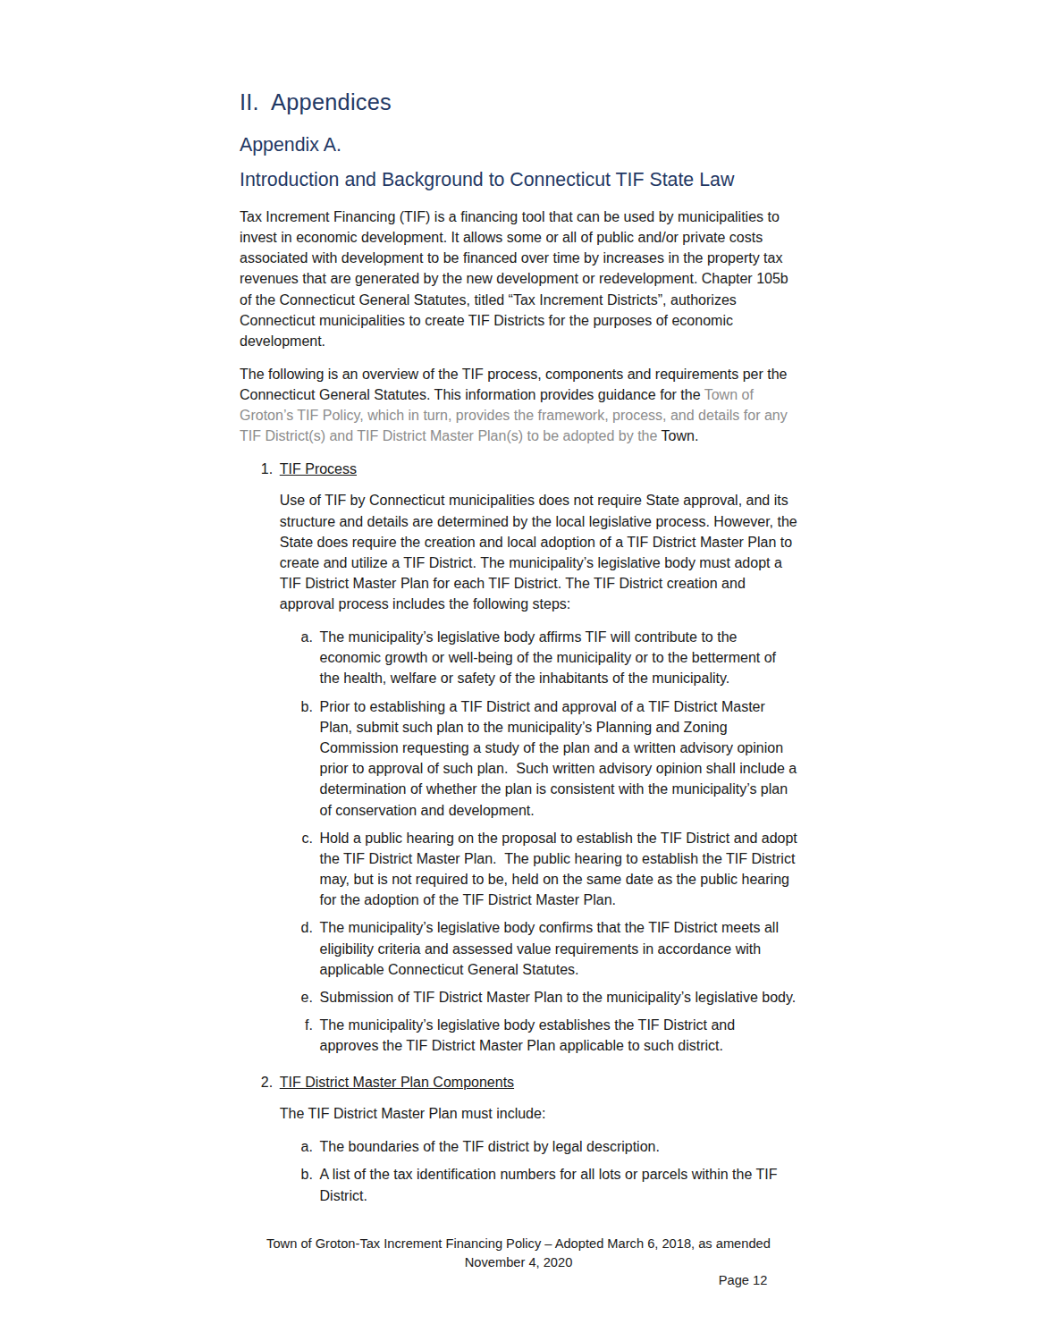II. Appendices
Appendix A.
Introduction and Background to Connecticut TIF State Law
Tax Increment Financing (TIF) is a financing tool that can be used by municipalities to invest in economic development. It allows some or all of public and/or private costs associated with development to be financed over time by increases in the property tax revenues that are generated by the new development or redevelopment. Chapter 105b of the Connecticut General Statutes, titled “Tax Increment Districts”, authorizes Connecticut municipalities to create TIF Districts for the purposes of economic development.
The following is an overview of the TIF process, components and requirements per the Connecticut General Statutes. This information provides guidance for the Town of Groton’s TIF Policy, which in turn, provides the framework, process, and details for any TIF District(s) and TIF District Master Plan(s) to be adopted by the Town.
TIF Process
Use of TIF by Connecticut municipalities does not require State approval, and its structure and details are determined by the local legislative process. However, the State does require the creation and local adoption of a TIF District Master Plan to create and utilize a TIF District. The municipality’s legislative body must adopt a TIF District Master Plan for each TIF District. The TIF District creation and approval process includes the following steps:
The municipality’s legislative body affirms TIF will contribute to the economic growth or well-being of the municipality or to the betterment of the health, welfare or safety of the inhabitants of the municipality.
Prior to establishing a TIF District and approval of a TIF District Master Plan, submit such plan to the municipality’s Planning and Zoning Commission requesting a study of the plan and a written advisory opinion prior to approval of such plan. Such written advisory opinion shall include a determination of whether the plan is consistent with the municipality’s plan of conservation and development.
Hold a public hearing on the proposal to establish the TIF District and adopt the TIF District Master Plan. The public hearing to establish the TIF District may, but is not required to be, held on the same date as the public hearing for the adoption of the TIF District Master Plan.
The municipality’s legislative body confirms that the TIF District meets all eligibility criteria and assessed value requirements in accordance with applicable Connecticut General Statutes.
Submission of TIF District Master Plan to the municipality’s legislative body.
The municipality’s legislative body establishes the TIF District and approves the TIF District Master Plan applicable to such district.
TIF District Master Plan Components
The TIF District Master Plan must include:
The boundaries of the TIF district by legal description.
A list of the tax identification numbers for all lots or parcels within the TIF District.
Town of Groton-Tax Increment Financing Policy – Adopted March 6, 2018, as amended November 4, 2020
Page 12